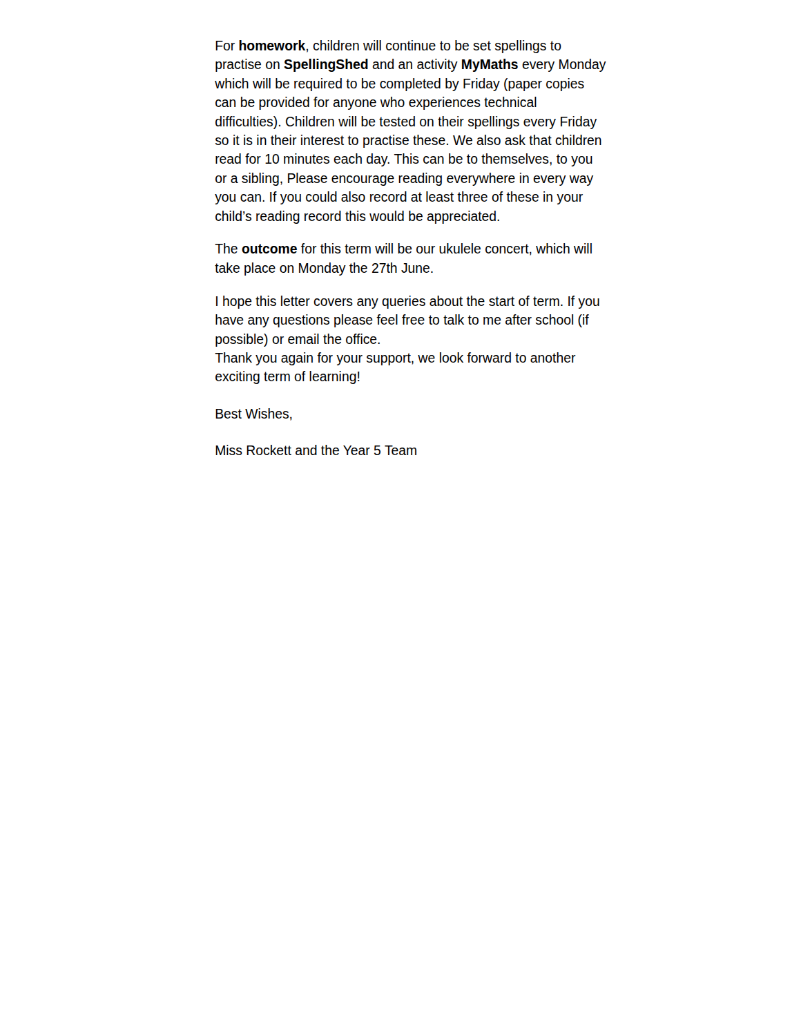For homework, children will continue to be set spellings to practise on SpellingShed and an activity MyMaths every Monday which will be required to be completed by Friday (paper copies can be provided for anyone who experiences technical difficulties). Children will be tested on their spellings every Friday so it is in their interest to practise these. We also ask that children read for 10 minutes each day. This can be to themselves, to you or a sibling, Please encourage reading everywhere in every way you can. If you could also record at least three of these in your child’s reading record this would be appreciated.
The outcome for this term will be our ukulele concert, which will take place on Monday the 27th June.
I hope this letter covers any queries about the start of term. If you have any questions please feel free to talk to me after school (if possible) or email the office.
Thank you again for your support, we look forward to another exciting term of learning!
Best Wishes,
Miss Rockett and the Year 5 Team